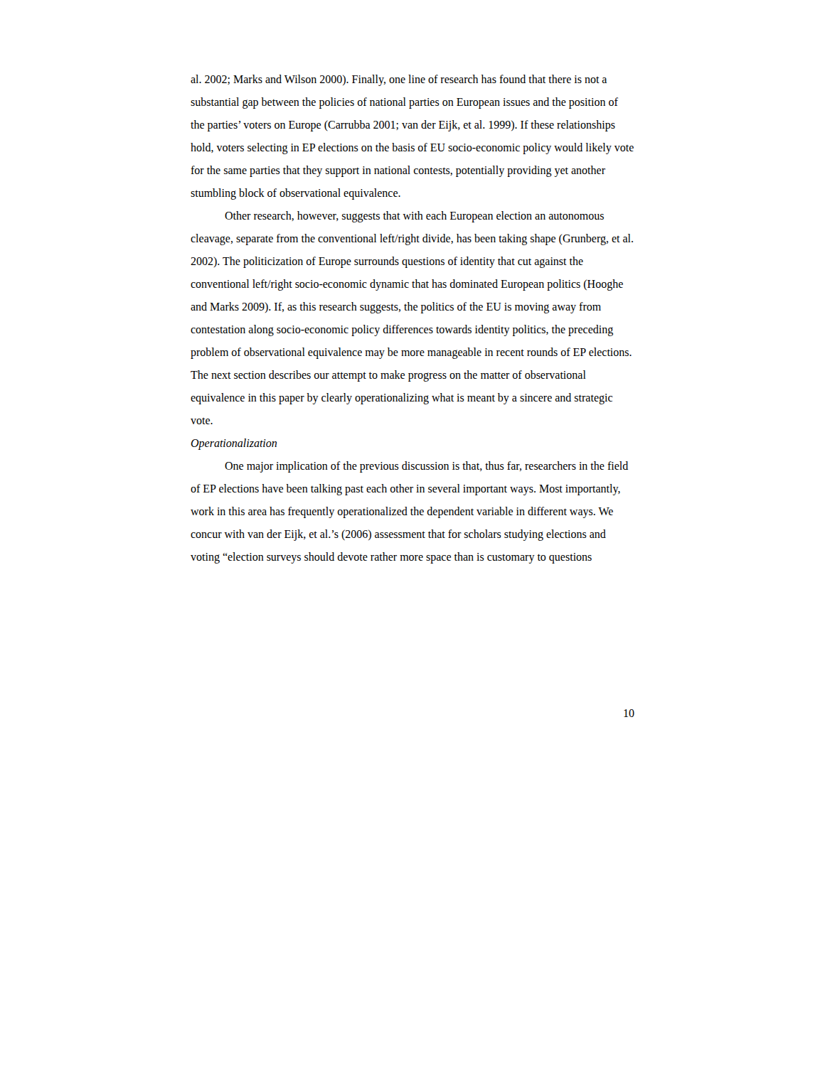al. 2002; Marks and Wilson 2000). Finally, one line of research has found that there is not a substantial gap between the policies of national parties on European issues and the position of the parties’ voters on Europe (Carrubba 2001; van der Eijk, et al. 1999). If these relationships hold, voters selecting in EP elections on the basis of EU socio-economic policy would likely vote for the same parties that they support in national contests, potentially providing yet another stumbling block of observational equivalence.
Other research, however, suggests that with each European election an autonomous cleavage, separate from the conventional left/right divide, has been taking shape (Grunberg, et al. 2002). The politicization of Europe surrounds questions of identity that cut against the conventional left/right socio-economic dynamic that has dominated European politics (Hooghe and Marks 2009). If, as this research suggests, the politics of the EU is moving away from contestation along socio-economic policy differences towards identity politics, the preceding problem of observational equivalence may be more manageable in recent rounds of EP elections. The next section describes our attempt to make progress on the matter of observational equivalence in this paper by clearly operationalizing what is meant by a sincere and strategic vote.
Operationalization
One major implication of the previous discussion is that, thus far, researchers in the field of EP elections have been talking past each other in several important ways. Most importantly, work in this area has frequently operationalized the dependent variable in different ways. We concur with van der Eijk, et al.’s (2006) assessment that for scholars studying elections and voting “election surveys should devote rather more space than is customary to questions
10